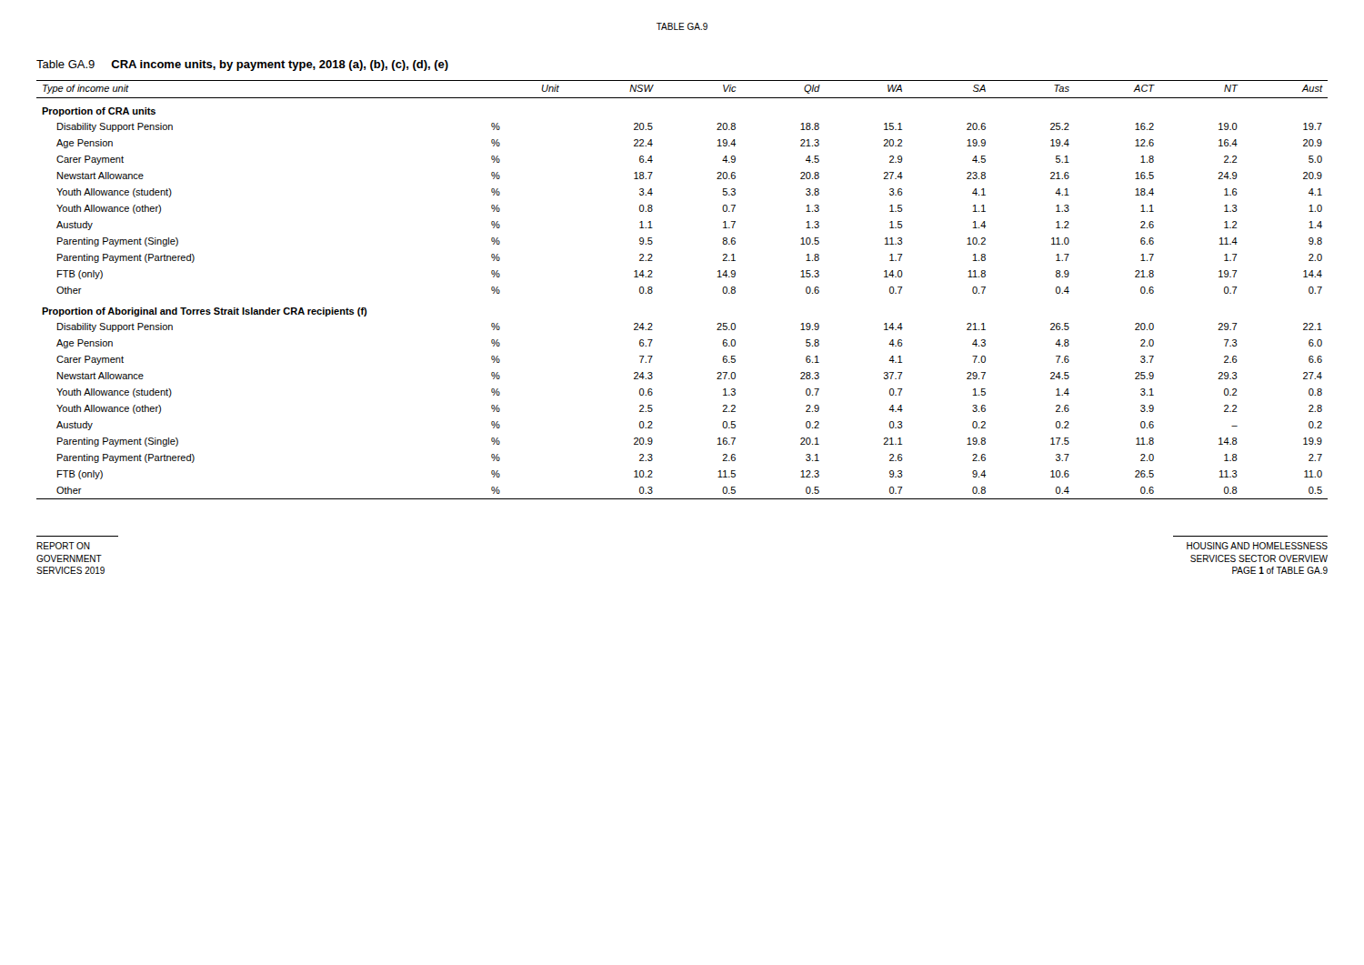TABLE GA.9
Table GA.9 CRA income units, by payment type, 2018 (a), (b), (c), (d), (e)
| Type of income unit | Unit | NSW | Vic | Qld | WA | SA | Tas | ACT | NT | Aust |
| --- | --- | --- | --- | --- | --- | --- | --- | --- | --- | --- |
| Proportion of CRA units |
| Disability Support Pension | % | 20.5 | 20.8 | 18.8 | 15.1 | 20.6 | 25.2 | 16.2 | 19.0 | 19.7 |
| Age Pension | % | 22.4 | 19.4 | 21.3 | 20.2 | 19.9 | 19.4 | 12.6 | 16.4 | 20.9 |
| Carer Payment | % | 6.4 | 4.9 | 4.5 | 2.9 | 4.5 | 5.1 | 1.8 | 2.2 | 5.0 |
| Newstart Allowance | % | 18.7 | 20.6 | 20.8 | 27.4 | 23.8 | 21.6 | 16.5 | 24.9 | 20.9 |
| Youth Allowance (student) | % | 3.4 | 5.3 | 3.8 | 3.6 | 4.1 | 4.1 | 18.4 | 1.6 | 4.1 |
| Youth Allowance (other) | % | 0.8 | 0.7 | 1.3 | 1.5 | 1.1 | 1.3 | 1.1 | 1.3 | 1.0 |
| Austudy | % | 1.1 | 1.7 | 1.3 | 1.5 | 1.4 | 1.2 | 2.6 | 1.2 | 1.4 |
| Parenting Payment (Single) | % | 9.5 | 8.6 | 10.5 | 11.3 | 10.2 | 11.0 | 6.6 | 11.4 | 9.8 |
| Parenting Payment (Partnered) | % | 2.2 | 2.1 | 1.8 | 1.7 | 1.8 | 1.7 | 1.7 | 1.7 | 2.0 |
| FTB (only) | % | 14.2 | 14.9 | 15.3 | 14.0 | 11.8 | 8.9 | 21.8 | 19.7 | 14.4 |
| Other | % | 0.8 | 0.8 | 0.6 | 0.7 | 0.7 | 0.4 | 0.6 | 0.7 | 0.7 |
| Proportion of Aboriginal and Torres Strait Islander CRA recipients (f) |
| Disability Support Pension | % | 24.2 | 25.0 | 19.9 | 14.4 | 21.1 | 26.5 | 20.0 | 29.7 | 22.1 |
| Age Pension | % | 6.7 | 6.0 | 5.8 | 4.6 | 4.3 | 4.8 | 2.0 | 7.3 | 6.0 |
| Carer Payment | % | 7.7 | 6.5 | 6.1 | 4.1 | 7.0 | 7.6 | 3.7 | 2.6 | 6.6 |
| Newstart Allowance | % | 24.3 | 27.0 | 28.3 | 37.7 | 29.7 | 24.5 | 25.9 | 29.3 | 27.4 |
| Youth Allowance (student) | % | 0.6 | 1.3 | 0.7 | 0.7 | 1.5 | 1.4 | 3.1 | 0.2 | 0.8 |
| Youth Allowance (other) | % | 2.5 | 2.2 | 2.9 | 4.4 | 3.6 | 2.6 | 3.9 | 2.2 | 2.8 |
| Austudy | % | 0.2 | 0.5 | 0.2 | 0.3 | 0.2 | 0.2 | 0.6 | – | 0.2 |
| Parenting Payment (Single) | % | 20.9 | 16.7 | 20.1 | 21.1 | 19.8 | 17.5 | 11.8 | 14.8 | 19.9 |
| Parenting Payment (Partnered) | % | 2.3 | 2.6 | 3.1 | 2.6 | 2.6 | 3.7 | 2.0 | 1.8 | 2.7 |
| FTB (only) | % | 10.2 | 11.5 | 12.3 | 9.3 | 9.4 | 10.6 | 26.5 | 11.3 | 11.0 |
| Other | % | 0.3 | 0.5 | 0.5 | 0.7 | 0.8 | 0.4 | 0.6 | 0.8 | 0.5 |
REPORT ON
GOVERNMENT
SERVICES 2019
HOUSING AND HOMELESSNESS
SERVICES SECTOR OVERVIEW
PAGE 1 of TABLE GA.9